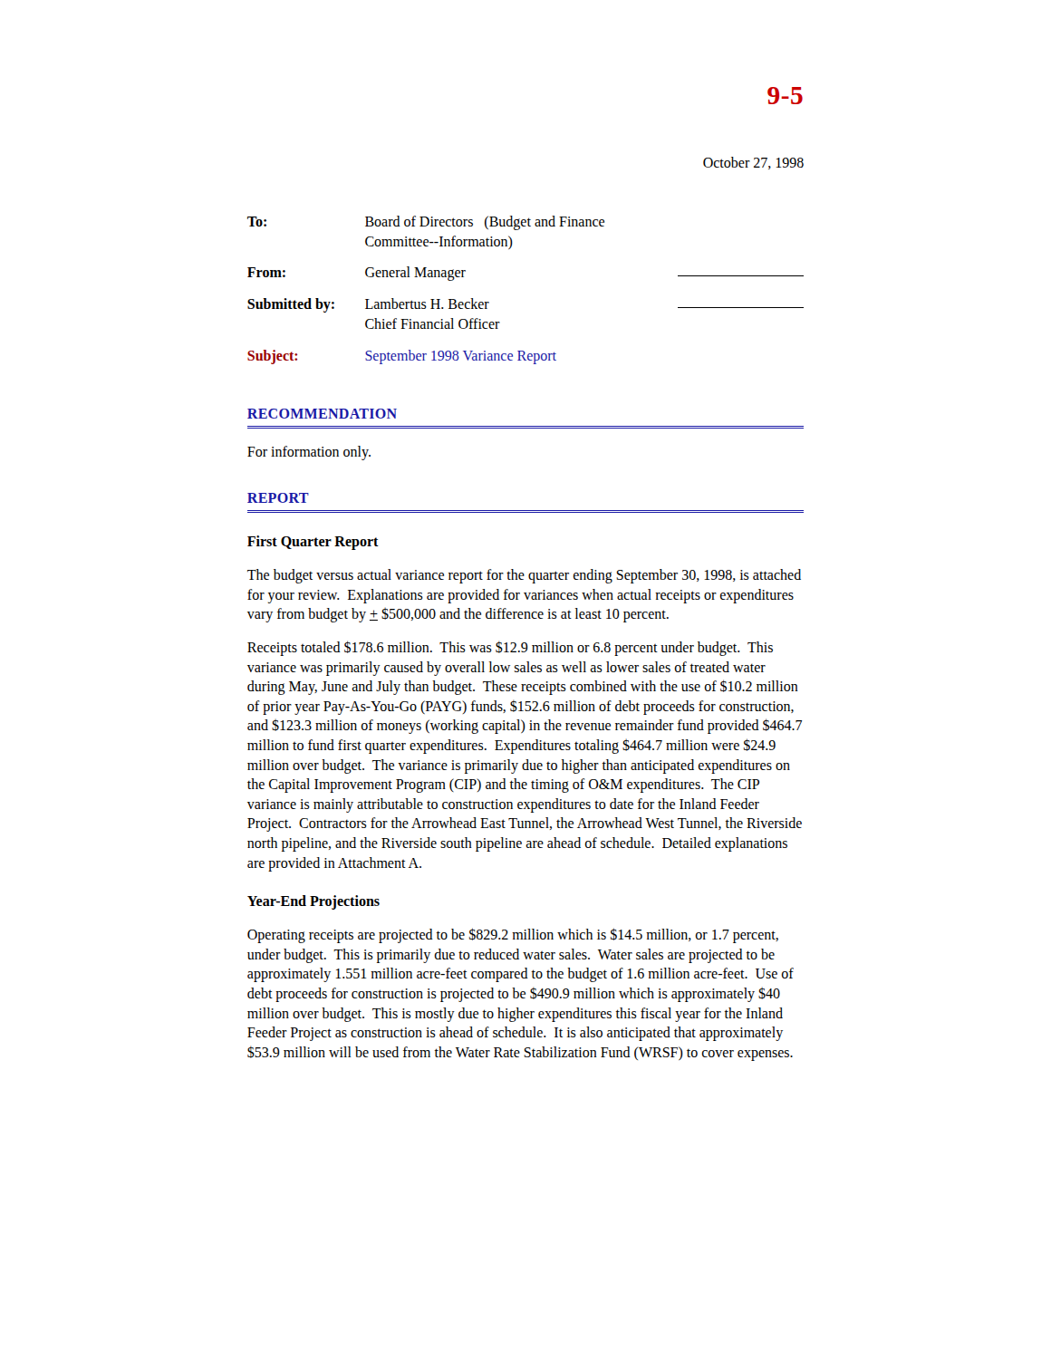9-5
October 27, 1998
| To: | Board of Directors (Budget and Finance Committee--Information) | |
| From: | General Manager | |
| Submitted by: | Lambertus H. Becker Chief Financial Officer | |
| Subject: | September 1998 Variance Report |
RECOMMENDATION
For information only.
REPORT
First Quarter Report
The budget versus actual variance report for the quarter ending September 30, 1998, is attached for your review. Explanations are provided for variances when actual receipts or expenditures vary from budget by + $500,000 and the difference is at least 10 percent.
Receipts totaled $178.6 million. This was $12.9 million or 6.8 percent under budget. This variance was primarily caused by overall low sales as well as lower sales of treated water during May, June and July than budget. These receipts combined with the use of $10.2 million of prior year Pay-As-You-Go (PAYG) funds, $152.6 million of debt proceeds for construction, and $123.3 million of moneys (working capital) in the revenue remainder fund provided $464.7 million to fund first quarter expenditures. Expenditures totaling $464.7 million were $24.9 million over budget. The variance is primarily due to higher than anticipated expenditures on the Capital Improvement Program (CIP) and the timing of O&M expenditures. The CIP variance is mainly attributable to construction expenditures to date for the Inland Feeder Project. Contractors for the Arrowhead East Tunnel, the Arrowhead West Tunnel, the Riverside north pipeline, and the Riverside south pipeline are ahead of schedule. Detailed explanations are provided in Attachment A.
Year-End Projections
Operating receipts are projected to be $829.2 million which is $14.5 million, or 1.7 percent, under budget. This is primarily due to reduced water sales. Water sales are projected to be approximately 1.551 million acre-feet compared to the budget of 1.6 million acre-feet. Use of debt proceeds for construction is projected to be $490.9 million which is approximately $40 million over budget. This is mostly due to higher expenditures this fiscal year for the Inland Feeder Project as construction is ahead of schedule. It is also anticipated that approximately $53.9 million will be used from the Water Rate Stabilization Fund (WRSF) to cover expenses.